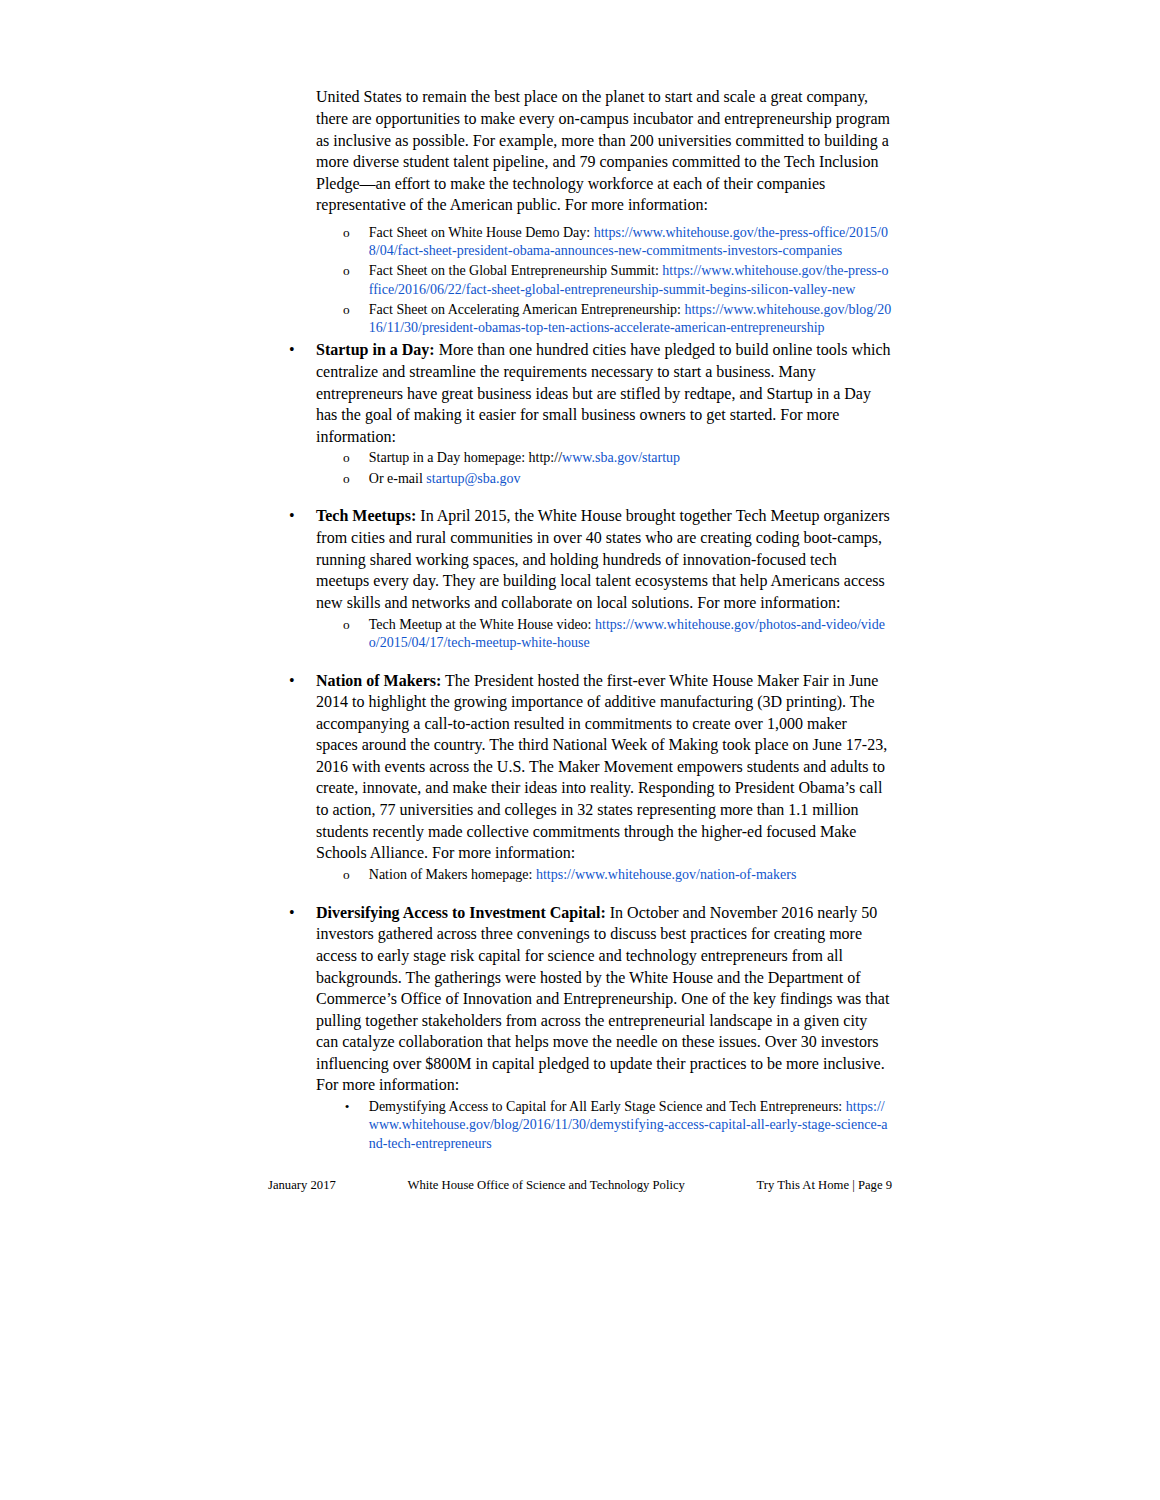United States to remain the best place on the planet to start and scale a great company, there are opportunities to make every on-campus incubator and entrepreneurship program as inclusive as possible. For example, more than 200 universities committed to building a more diverse student talent pipeline, and 79 companies committed to the Tech Inclusion Pledge—an effort to make the technology workforce at each of their companies representative of the American public. For more information:
Fact Sheet on White House Demo Day: https://www.whitehouse.gov/the-press-office/2015/08/04/fact-sheet-president-obama-announces-new-commitments-investors-companies
Fact Sheet on the Global Entrepreneurship Summit: https://www.whitehouse.gov/the-press-office/2016/06/22/fact-sheet-global-entrepreneurship-summit-begins-silicon-valley-new
Fact Sheet on Accelerating American Entrepreneurship: https://www.whitehouse.gov/blog/2016/11/30/president-obamas-top-ten-actions-accelerate-american-entrepreneurship
Startup in a Day: More than one hundred cities have pledged to build online tools which centralize and streamline the requirements necessary to start a business. Many entrepreneurs have great business ideas but are stifled by redtape, and Startup in a Day has the goal of making it easier for small business owners to get started. For more information:
Startup in a Day homepage: http://www.sba.gov/startup
Or e-mail startup@sba.gov
Tech Meetups: In April 2015, the White House brought together Tech Meetup organizers from cities and rural communities in over 40 states who are creating coding boot-camps, running shared working spaces, and holding hundreds of innovation-focused tech meetups every day. They are building local talent ecosystems that help Americans access new skills and networks and collaborate on local solutions. For more information:
Tech Meetup at the White House video: https://www.whitehouse.gov/photos-and-video/video/2015/04/17/tech-meetup-white-house
Nation of Makers: The President hosted the first-ever White House Maker Fair in June 2014 to highlight the growing importance of additive manufacturing (3D printing). The accompanying a call-to-action resulted in commitments to create over 1,000 maker spaces around the country. The third National Week of Making took place on June 17-23, 2016 with events across the U.S. The Maker Movement empowers students and adults to create, innovate, and make their ideas into reality. Responding to President Obama’s call to action, 77 universities and colleges in 32 states representing more than 1.1 million students recently made collective commitments through the higher-ed focused Make Schools Alliance. For more information:
Nation of Makers homepage: https://www.whitehouse.gov/nation-of-makers
Diversifying Access to Investment Capital: In October and November 2016 nearly 50 investors gathered across three convenings to discuss best practices for creating more access to early stage risk capital for science and technology entrepreneurs from all backgrounds. The gatherings were hosted by the White House and the Department of Commerce’s Office of Innovation and Entrepreneurship. One of the key findings was that pulling together stakeholders from across the entrepreneurial landscape in a given city can catalyze collaboration that helps move the needle on these issues. Over 30 investors influencing over $800M in capital pledged to update their practices to be more inclusive. For more information:
Demystifying Access to Capital for All Early Stage Science and Tech Entrepreneurs: https://www.whitehouse.gov/blog/2016/11/30/demystifying-access-capital-all-early-stage-science-and-tech-entrepreneurs
January 2017 White House Office of Science and Technology Policy Try This At Home | Page 9